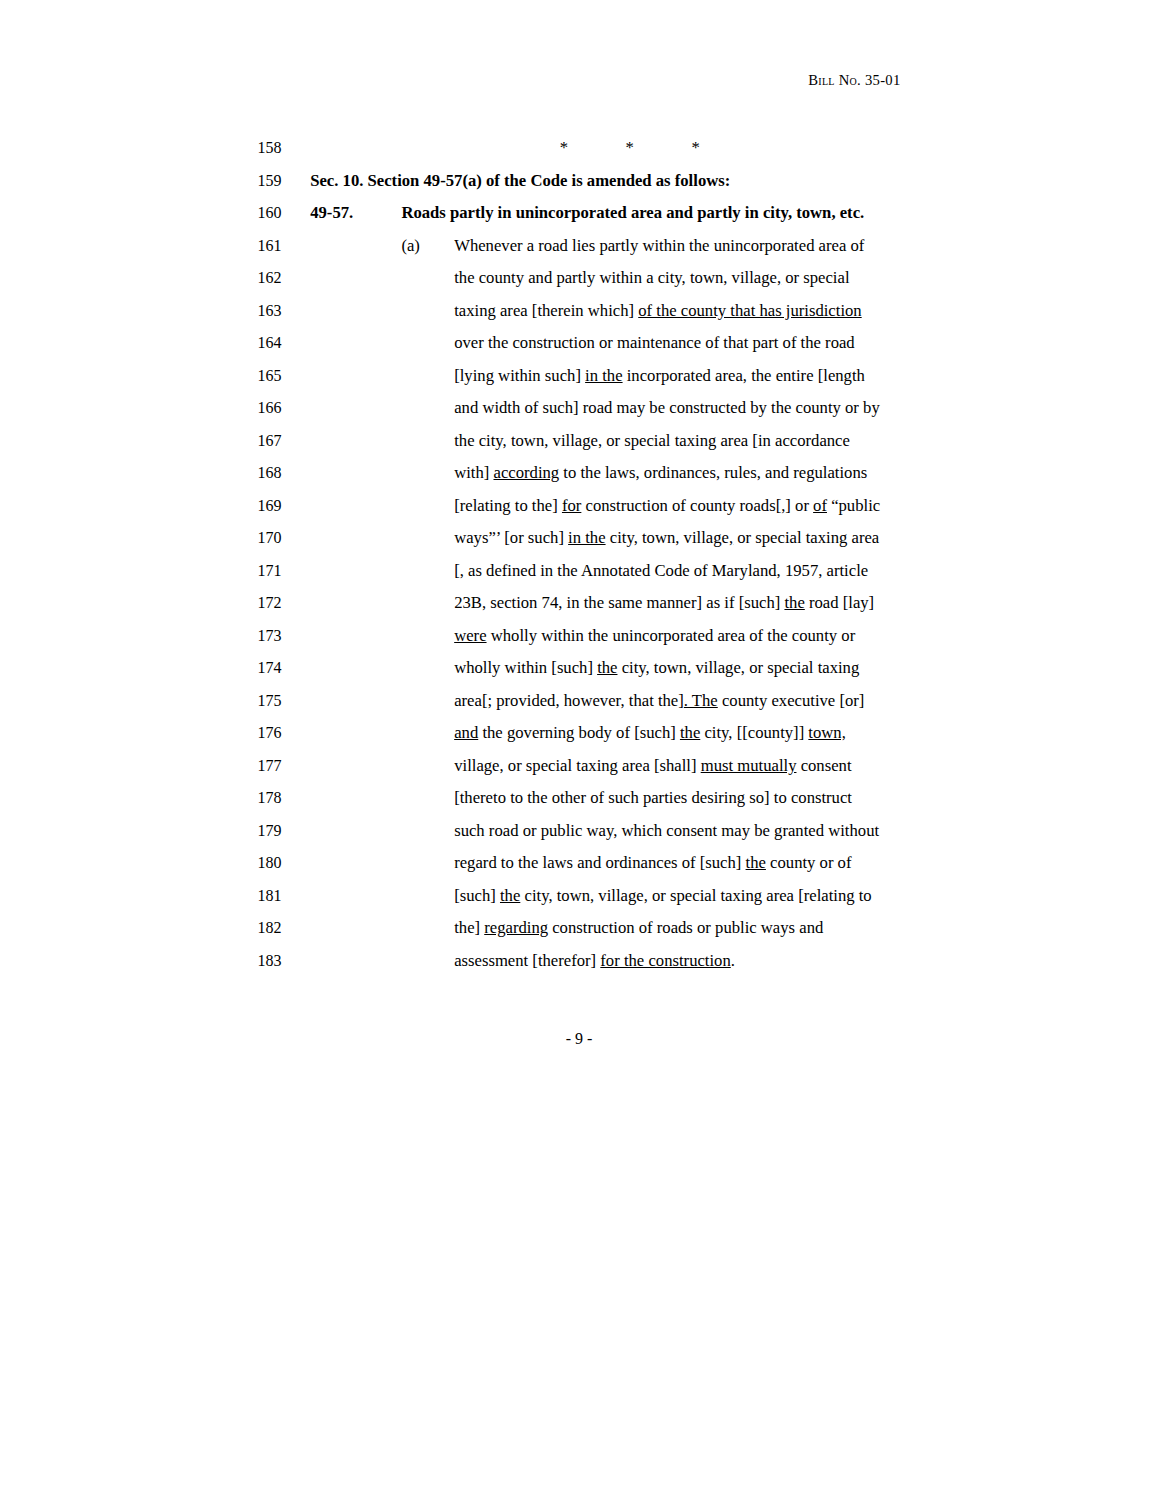Bill No. 35-01
| 158 | * * * |
| 159 | Sec. 10. Section 49-57(a) of the Code is amended as follows: |
| 160 | 49-57. | Roads partly in unincorporated area and partly in city, town, etc. |
| 161 | | (a) | Whenever a road lies partly within the unincorporated area of |
| 162 | | | the county and partly within a city, town, village , or special |
| 163 | | | taxing area [therein which] of the county that has jurisdiction |
| 164 | | | over the construction or maintenance of that part of the road |
| 165 | | | [lying within such] in the incorporated area, the entire [length |
| 166 | | | and width of such] road may be constructed by the county or by |
| 167 | | | the city, town, village , or special taxing area [in accordance |
| 168 | | | with] according to the laws, ordinances, rules , and regulations |
| 169 | | | [relating to the] for construction of county roads[,] or of “public |
| 170 | | | ways”’ [or such] in the city, town, village , or special taxing area |
| 171 | | | [, as defined in the Annotated Code of Maryland, 1957, article |
| 172 | | | 23B, section 74, in the same manner] as if [such] the road [lay] |
| 173 | | | were wholly within the unincorporated area of the county or |
| 174 | | | wholly within [such] the city, town, village , or special taxing |
| 175 | | | area[; provided, however, that the] . The county executive [or] |
| 176 | | | and the governing body of [such] the city, [[county]] town, |
| 177 | | | village , or special taxing area [shall] must mutually consent |
| 178 | | | [thereto to the other of such parties desiring so] to construct |
| 179 | | | such road or public way, which consent may be granted without |
| 180 | | | regard to the laws and ordinances of [such] the county or of |
| 181 | | | [such] the city, town, village , or special taxing area [relating to |
| 182 | | | the] regarding construction of roads or public ways and |
| 183 | | | assessment [therefor] for the construction . |
- 9 -